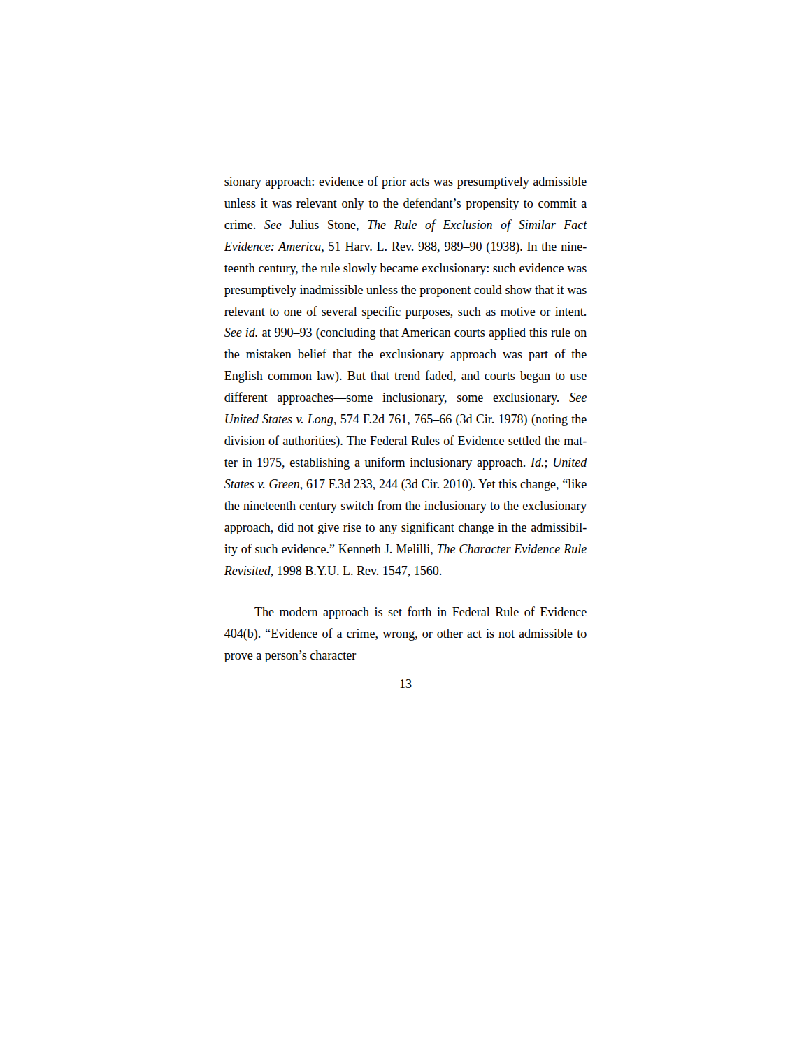sionary approach: evidence of prior acts was presumptively admissible unless it was relevant only to the defendant’s propensity to commit a crime. See Julius Stone, The Rule of Exclusion of Similar Fact Evidence: America, 51 Harv. L. Rev. 988, 989–90 (1938). In the nineteenth century, the rule slowly became exclusionary: such evidence was presumptively inadmissible unless the proponent could show that it was relevant to one of several specific purposes, such as motive or intent. See id. at 990–93 (concluding that American courts applied this rule on the mistaken belief that the exclusionary approach was part of the English common law). But that trend faded, and courts began to use different approaches—some inclusionary, some exclusionary. See United States v. Long, 574 F.2d 761, 765–66 (3d Cir. 1978) (noting the division of authorities). The Federal Rules of Evidence settled the matter in 1975, establishing a uniform inclusionary approach. Id.; United States v. Green, 617 F.3d 233, 244 (3d Cir. 2010). Yet this change, “like the nineteenth century switch from the inclusionary to the exclusionary approach, did not give rise to any significant change in the admissibility of such evidence.” Kenneth J. Melilli, The Character Evidence Rule Revisited, 1998 B.Y.U. L. Rev. 1547, 1560.
The modern approach is set forth in Federal Rule of Evidence 404(b). “Evidence of a crime, wrong, or other act is not admissible to prove a person’s character
13